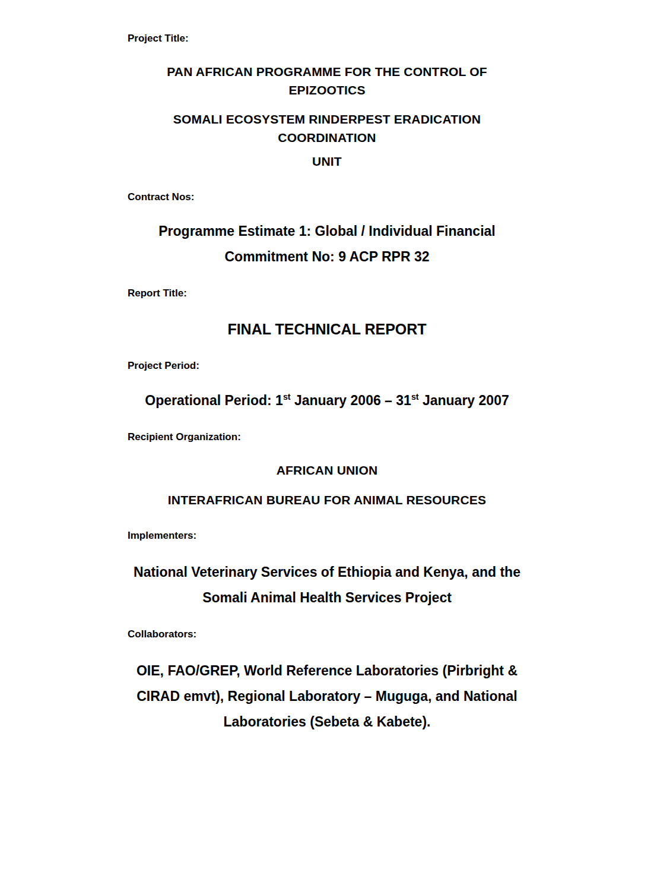Project Title:
PAN AFRICAN PROGRAMME FOR THE CONTROL OF EPIZOOTICS
SOMALI ECOSYSTEM RINDERPEST ERADICATION COORDINATION
UNIT
Contract Nos:
Programme Estimate 1: Global / Individual Financial
Commitment No: 9 ACP RPR 32
Report Title:
FINAL TECHNICAL REPORT
Project Period:
Operational Period: 1st January 2006 – 31st January 2007
Recipient Organization:
AFRICAN UNION
INTERAFRICAN BUREAU FOR ANIMAL RESOURCES
Implementers:
National Veterinary Services of Ethiopia and Kenya, and the
Somali Animal Health Services Project
Collaborators:
OIE, FAO/GREP, World Reference Laboratories (Pirbright &
CIRAD emvt), Regional Laboratory – Muguga, and National
Laboratories (Sebeta & Kabete).